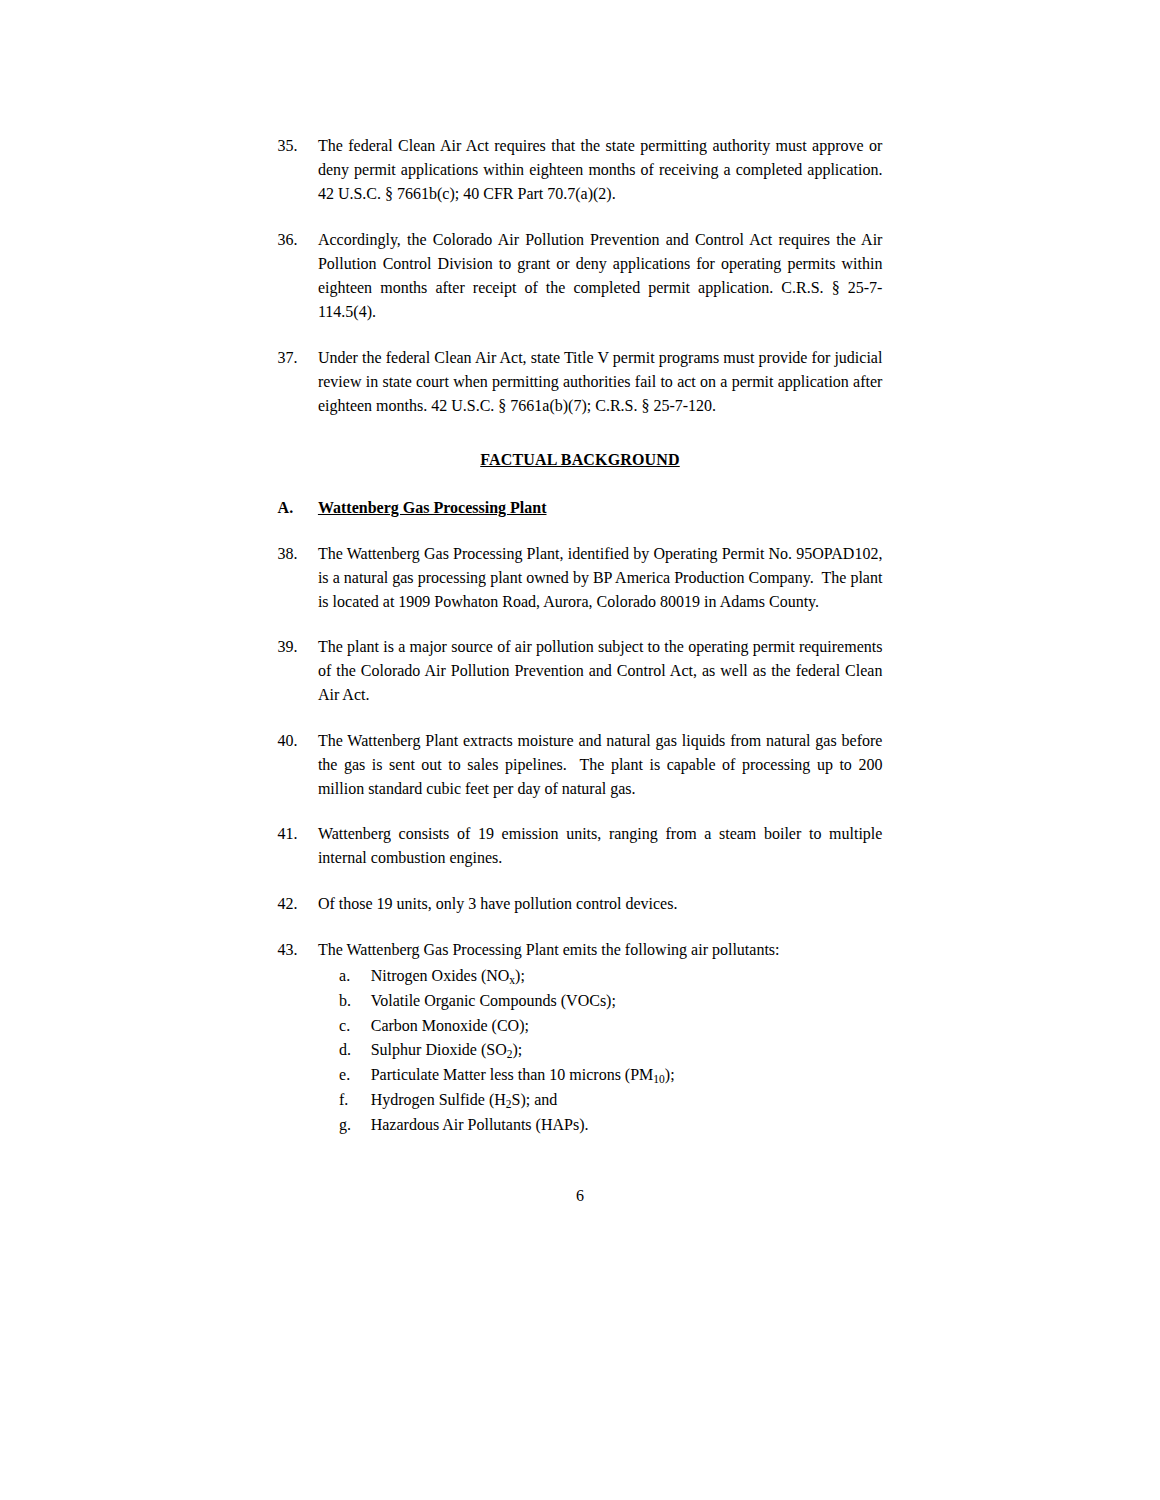The federal Clean Air Act requires that the state permitting authority must approve or deny permit applications within eighteen months of receiving a completed application. 42 U.S.C. § 7661b(c); 40 CFR Part 70.7(a)(2).
Accordingly, the Colorado Air Pollution Prevention and Control Act requires the Air Pollution Control Division to grant or deny applications for operating permits within eighteen months after receipt of the completed permit application. C.R.S. § 25-7-114.5(4).
Under the federal Clean Air Act, state Title V permit programs must provide for judicial review in state court when permitting authorities fail to act on a permit application after eighteen months. 42 U.S.C. § 7661a(b)(7); C.R.S. § 25-7-120.
FACTUAL BACKGROUND
A. Wattenberg Gas Processing Plant
The Wattenberg Gas Processing Plant, identified by Operating Permit No. 95OPAD102, is a natural gas processing plant owned by BP America Production Company. The plant is located at 1909 Powhaton Road, Aurora, Colorado 80019 in Adams County.
The plant is a major source of air pollution subject to the operating permit requirements of the Colorado Air Pollution Prevention and Control Act, as well as the federal Clean Air Act.
The Wattenberg Plant extracts moisture and natural gas liquids from natural gas before the gas is sent out to sales pipelines. The plant is capable of processing up to 200 million standard cubic feet per day of natural gas.
Wattenberg consists of 19 emission units, ranging from a steam boiler to multiple internal combustion engines.
Of those 19 units, only 3 have pollution control devices.
The Wattenberg Gas Processing Plant emits the following air pollutants:
Nitrogen Oxides (NOx);
Volatile Organic Compounds (VOCs);
Carbon Monoxide (CO);
Sulphur Dioxide (SO2);
Particulate Matter less than 10 microns (PM10);
Hydrogen Sulfide (H2S); and
Hazardous Air Pollutants (HAPs).
6